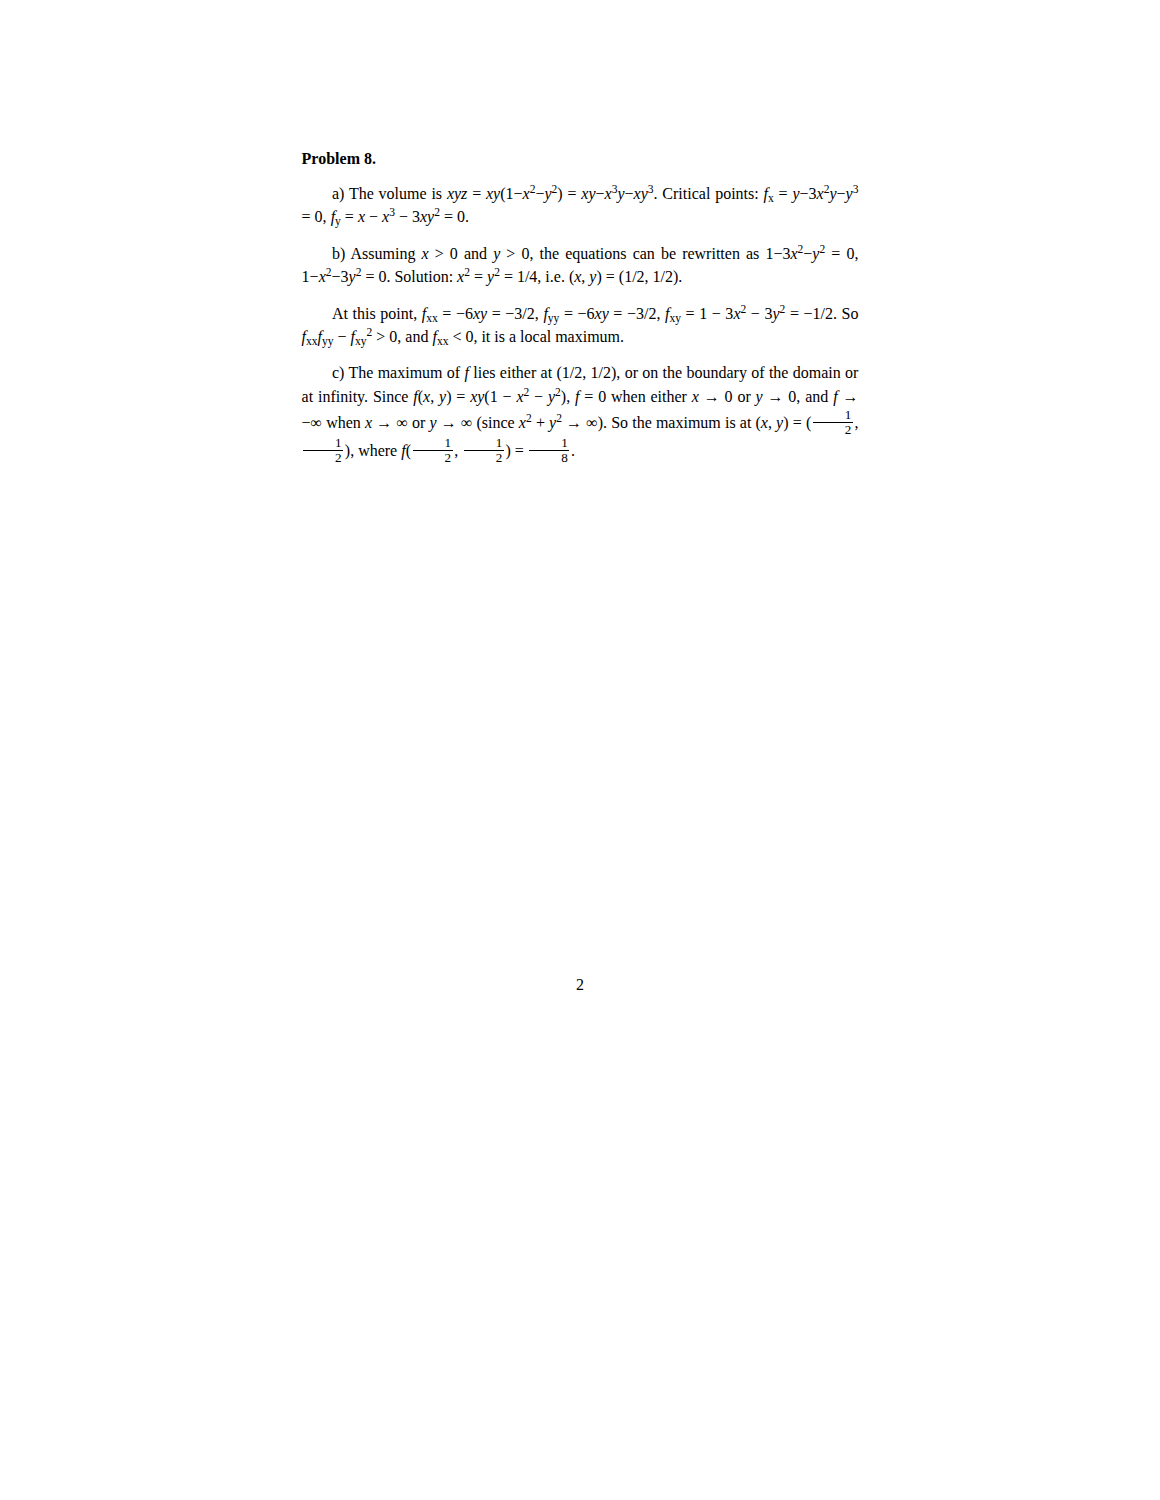Problem 8.
a) The volume is xyz = xy(1−x2−y2) = xy−x3y−xy3. Critical points: fx = y−3x2y−y3 = 0, fy = x − x3 − 3xy2 = 0.
b) Assuming x > 0 and y > 0, the equations can be rewritten as 1−3x2−y2 = 0, 1−x2−3y2 = 0. Solution: x2 = y2 = 1/4, i.e. (x, y) = (1/2, 1/2).
At this point, fxx = −6xy = −3/2, fyy = −6xy = −3/2, fxy = 1 − 3x2 − 3y2 = −1/2. So fxxfyy − fxy2 > 0, and fxx < 0, it is a local maximum.
c) The maximum of f lies either at (1/2, 1/2), or on the boundary of the domain or at infinity. Since f(x, y) = xy(1 − x2 − y2), f = 0 when either x → 0 or y → 0, and f → −∞ when x → ∞ or y → ∞ (since x2 + y2 → ∞). So the maximum is at (x, y) = (12, 12), where f(12, 12) = 18.
2